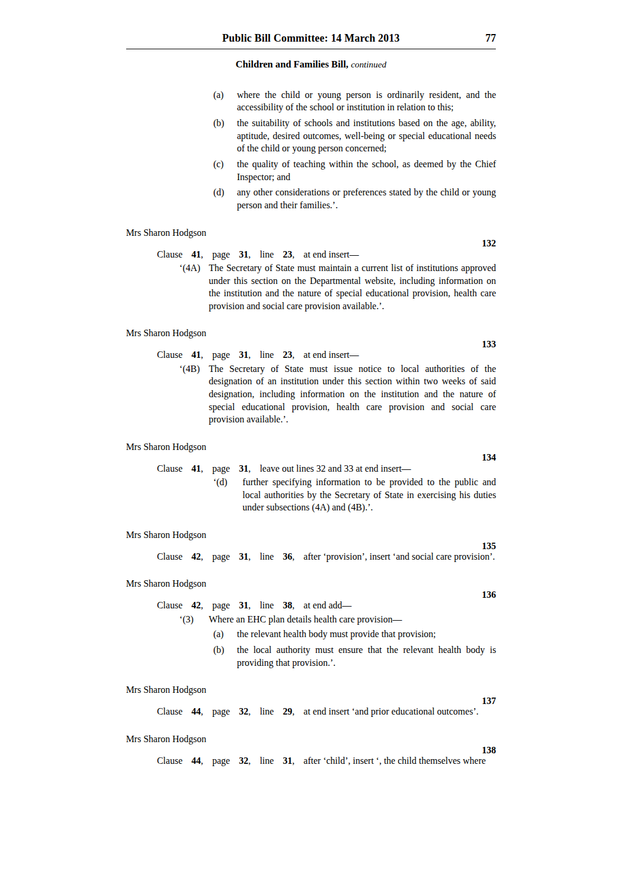Public Bill Committee: 14 March 2013
77
Children and Families Bill, continued
(a)
where the child or young person is ordinarily resident, and the accessibility of the school or institution in relation to this;
(b)
the suitability of schools and institutions based on the age, ability, aptitude, desired outcomes, well-being or special educational needs of the child or young person concerned;
(c)
the quality of teaching within the school, as deemed by the Chief Inspector; and
(d)
any other considerations or preferences stated by the child or young person and their families.’.
Mrs Sharon Hodgson
132
Clause 41, page 31, line 23, at end insert—
‘(4A)
The Secretary of State must maintain a current list of institutions approved under this section on the Departmental website, including information on the institution and the nature of special educational provision, health care provision and social care provision available.’.
Mrs Sharon Hodgson
133
Clause 41, page 31, line 23, at end insert—
‘(4B)
The Secretary of State must issue notice to local authorities of the designation of an institution under this section within two weeks of said designation, including information on the institution and the nature of special educational provision, health care provision and social care provision available.’.
Mrs Sharon Hodgson
134
Clause 41, page 31, leave out lines 32 and 33 at end insert—
‘(d)
further specifying information to be provided to the public and local authorities by the Secretary of State in exercising his duties under subsections (4A) and (4B).’.
Mrs Sharon Hodgson
135
Clause 42, page 31, line 36, after ‘provision’, insert ‘and social care provision’.
Mrs Sharon Hodgson
136
Clause 42, page 31, line 38, at end add—
‘(3)
Where an EHC plan details health care provision—
(a)
the relevant health body must provide that provision;
(b)
the local authority must ensure that the relevant health body is providing that provision.’.
Mrs Sharon Hodgson
137
Clause 44, page 32, line 29, at end insert ‘and prior educational outcomes’.
Mrs Sharon Hodgson
138
Clause 44, page 32, line 31, after ‘child’, insert ‘, the child themselves where